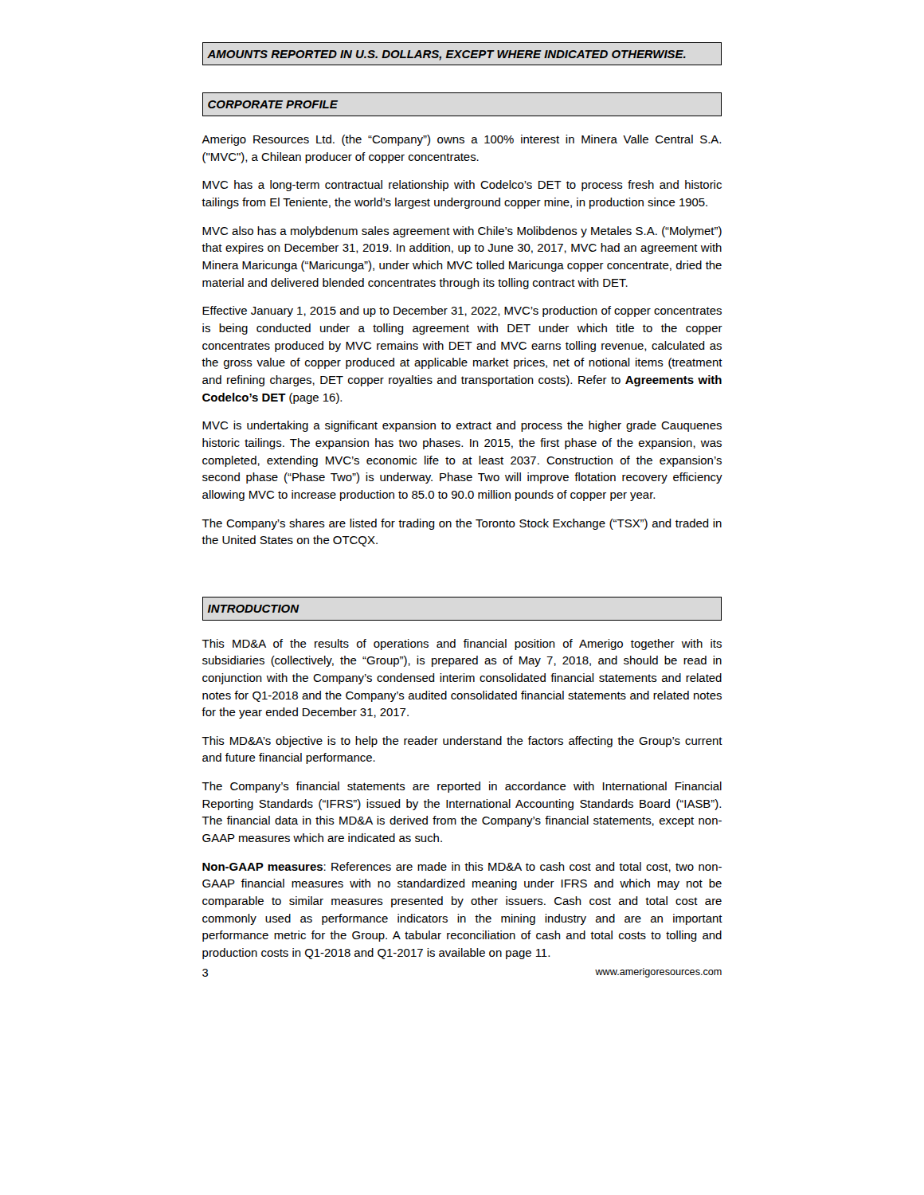AMOUNTS REPORTED IN U.S. DOLLARS, EXCEPT WHERE INDICATED OTHERWISE.
CORPORATE PROFILE
Amerigo Resources Ltd. (the “Company”) owns a 100% interest in Minera Valle Central S.A. ("MVC"), a Chilean producer of copper concentrates.
MVC has a long-term contractual relationship with Codelco’s DET to process fresh and historic tailings from El Teniente, the world’s largest underground copper mine, in production since 1905.
MVC also has a molybdenum sales agreement with Chile’s Molibdenos y Metales S.A. (“Molymet”) that expires on December 31, 2019. In addition, up to June 30, 2017, MVC had an agreement with Minera Maricunga (“Maricunga”), under which MVC tolled Maricunga copper concentrate, dried the material and delivered blended concentrates through its tolling contract with DET.
Effective January 1, 2015 and up to December 31, 2022, MVC’s production of copper concentrates is being conducted under a tolling agreement with DET under which title to the copper concentrates produced by MVC remains with DET and MVC earns tolling revenue, calculated as the gross value of copper produced at applicable market prices, net of notional items (treatment and refining charges, DET copper royalties and transportation costs). Refer to Agreements with Codelco’s DET (page 16).
MVC is undertaking a significant expansion to extract and process the higher grade Cauquenes historic tailings. The expansion has two phases. In 2015, the first phase of the expansion, was completed, extending MVC’s economic life to at least 2037. Construction of the expansion’s second phase (“Phase Two”) is underway. Phase Two will improve flotation recovery efficiency allowing MVC to increase production to 85.0 to 90.0 million pounds of copper per year.
The Company’s shares are listed for trading on the Toronto Stock Exchange (“TSX”) and traded in the United States on the OTCQX.
INTRODUCTION
This MD&A of the results of operations and financial position of Amerigo together with its subsidiaries (collectively, the “Group”), is prepared as of May 7, 2018, and should be read in conjunction with the Company’s condensed interim consolidated financial statements and related notes for Q1-2018 and the Company’s audited consolidated financial statements and related notes for the year ended December 31, 2017.
This MD&A’s objective is to help the reader understand the factors affecting the Group’s current and future financial performance.
The Company’s financial statements are reported in accordance with International Financial Reporting Standards (“IFRS”) issued by the International Accounting Standards Board (“IASB”). The financial data in this MD&A is derived from the Company’s financial statements, except non-GAAP measures which are indicated as such.
Non-GAAP measures: References are made in this MD&A to cash cost and total cost, two non-GAAP financial measures with no standardized meaning under IFRS and which may not be comparable to similar measures presented by other issuers. Cash cost and total cost are commonly used as performance indicators in the mining industry and are an important performance metric for the Group. A tabular reconciliation of cash and total costs to tolling and production costs in Q1-2018 and Q1-2017 is available on page 11.
3 www.amerigoresources.com